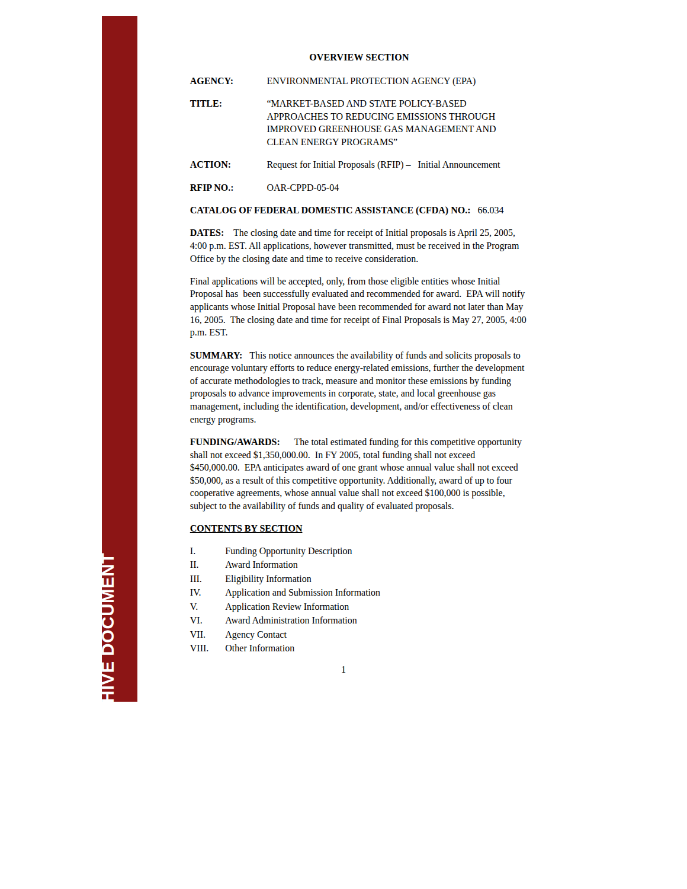US EPA ARCHIVE DOCUMENT
OVERVIEW SECTION
| AGENCY: | ENVIRONMENTAL PROTECTION AGENCY (EPA) |
| TITLE: | “MARKET-BASED AND STATE POLICY-BASED APPROACHES TO REDUCING EMISSIONS THROUGH IMPROVED GREENHOUSE GAS MANAGEMENT AND CLEAN ENERGY PROGRAMS” |
| ACTION: | Request for Initial Proposals (RFIP) – Initial Announcement |
| RFIP NO.: | OAR-CPPD-05-04 |
CATALOG OF FEDERAL DOMESTIC ASSISTANCE (CFDA) NO.: 66.034
DATES: The closing date and time for receipt of Initial proposals is April 25, 2005, 4:00 p.m. EST. All applications, however transmitted, must be received in the Program Office by the closing date and time to receive consideration.
Final applications will be accepted, only, from those eligible entities whose Initial Proposal has been successfully evaluated and recommended for award. EPA will notify applicants whose Initial Proposal have been recommended for award not later than May 16, 2005. The closing date and time for receipt of Final Proposals is May 27, 2005, 4:00 p.m. EST.
SUMMARY: This notice announces the availability of funds and solicits proposals to encourage voluntary efforts to reduce energy-related emissions, further the development of accurate methodologies to track, measure and monitor these emissions by funding proposals to advance improvements in corporate, state, and local greenhouse gas management, including the identification, development, and/or effectiveness of clean energy programs.
FUNDING/AWARDS: The total estimated funding for this competitive opportunity shall not exceed $1,350,000.00. In FY 2005, total funding shall not exceed $450,000.00. EPA anticipates award of one grant whose annual value shall not exceed $50,000, as a result of this competitive opportunity. Additionally, award of up to four cooperative agreements, whose annual value shall not exceed $100,000 is possible, subject to the availability of funds and quality of evaluated proposals.
CONTENTS BY SECTION
| I. | Funding Opportunity Description |
| II. | Award Information |
| III. | Eligibility Information |
| IV. | Application and Submission Information |
| V. | Application Review Information |
| VI. | Award Administration Information |
| VII. | Agency Contact |
| VIII. | Other Information |
1